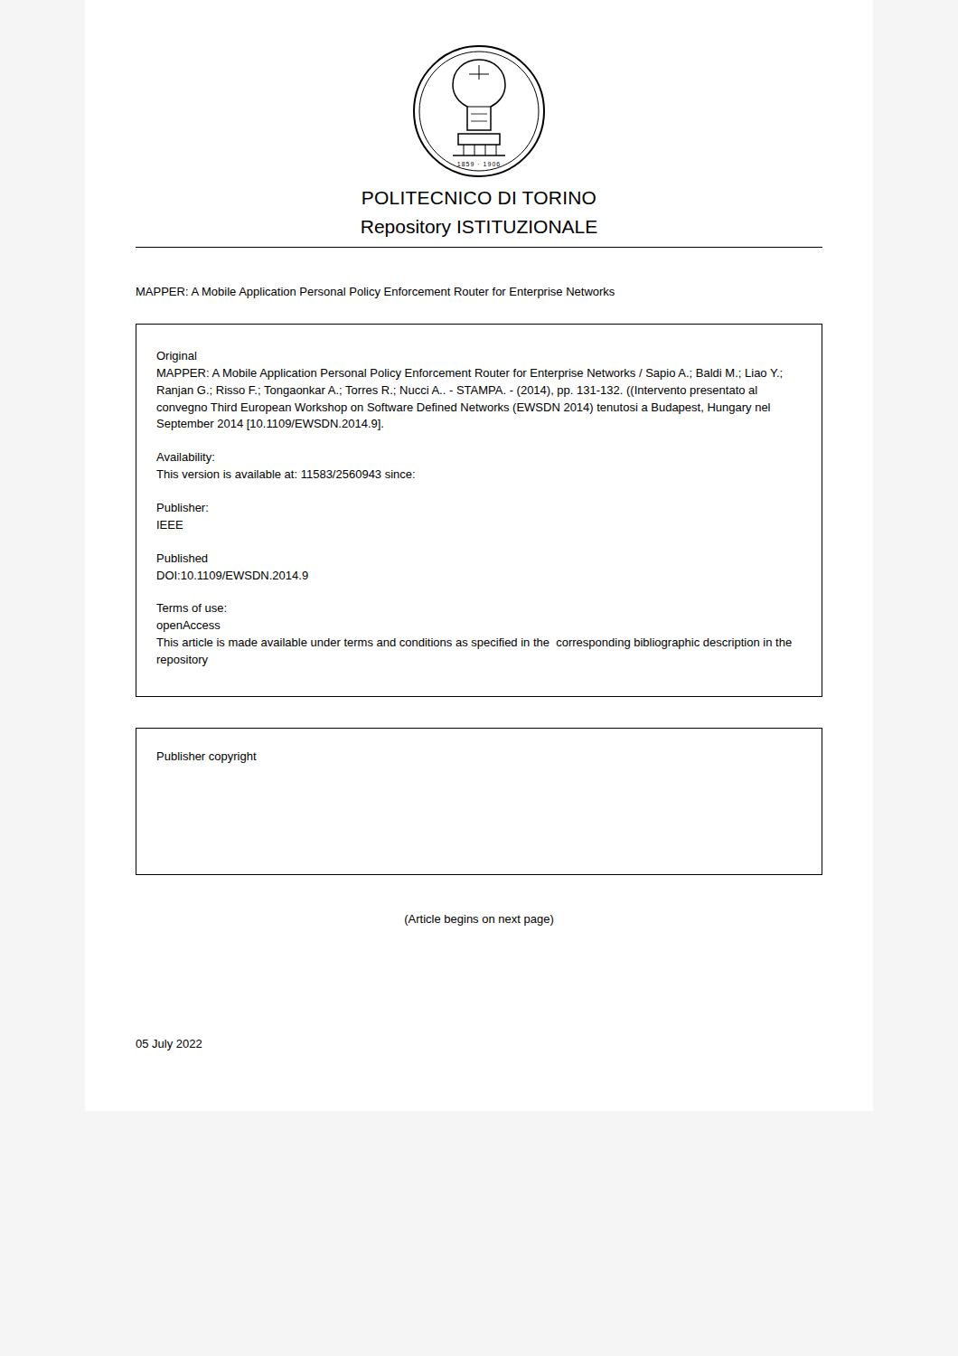1859 · 1906
POLITECNICO DI TORINO
Repository ISTITUZIONALE
MAPPER: A Mobile Application Personal Policy Enforcement Router for Enterprise Networks
Original
MAPPER: A Mobile Application Personal Policy Enforcement Router for Enterprise Networks / Sapio A.; Baldi M.; Liao Y.; Ranjan G.; Risso F.; Tongaonkar A.; Torres R.; Nucci A.. - STAMPA. - (2014), pp. 131-132. ((Intervento presentato al convegno Third European Workshop on Software Defined Networks (EWSDN 2014) tenutosi a Budapest, Hungary nel September 2014 [10.1109/EWSDN.2014.9].
Availability:
This version is available at: 11583/2560943 since:
Publisher:
IEEE
Published
DOI:10.1109/EWSDN.2014.9
Terms of use:
openAccess
This article is made available under terms and conditions as specified in the corresponding bibliographic description in the repository
Publisher copyright
(Article begins on next page)
05 July 2022